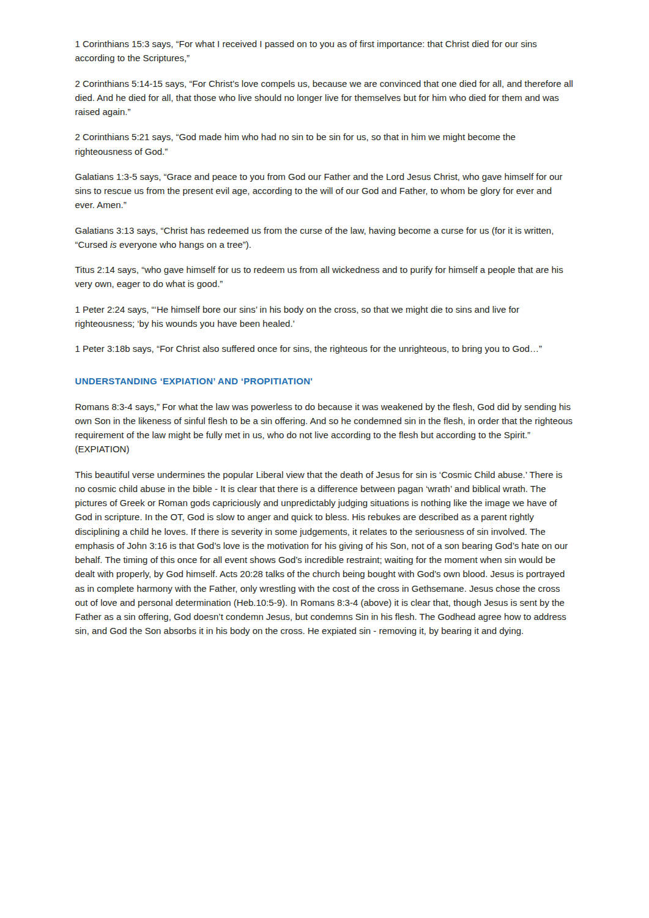1 Corinthians 15:3 says, “For what I received I passed on to you as of first importance: that Christ died for our sins according to the Scriptures,”
2 Corinthians 5:14-15 says, “For Christ’s love compels us, because we are convinced that one died for all, and therefore all died. And he died for all, that those who live should no longer live for themselves but for him who died for them and was raised again.”
2 Corinthians 5:21 says, “God made him who had no sin to be sin for us, so that in him we might become the righteousness of God.”
Galatians 1:3-5 says, “Grace and peace to you from God our Father and the Lord Jesus Christ, who gave himself for our sins to rescue us from the present evil age, according to the will of our God and Father, to whom be glory for ever and ever. Amen.”
Galatians 3:13 says, “Christ has redeemed us from the curse of the law, having become a curse for us (for it is written, “Cursed is everyone who hangs on a tree”).
Titus 2:14 says, “who gave himself for us to redeem us from all wickedness and to purify for himself a people that are his very own, eager to do what is good.”
1 Peter 2:24 says, “‘He himself bore our sins’ in his body on the cross, so that we might die to sins and live for righteousness; ‘by his wounds you have been healed.’
1 Peter 3:18b says, “For Christ also suffered once for sins, the righteous for the unrighteous, to bring you to God…”
UNDERSTANDING ‘EXPIATION’ AND ‘PROPITIATION'
Romans 8:3-4 says,” For what the law was powerless to do because it was weakened by the flesh, God did by sending his own Son in the likeness of sinful flesh to be a sin offering. And so he condemned sin in the flesh, in order that the righteous requirement of the law might be fully met in us, who do not live according to the flesh but according to the Spirit.” (EXPIATION)
This beautiful verse undermines the popular Liberal view that the death of Jesus for sin is ‘Cosmic Child abuse.’ There is no cosmic child abuse in the bible - It is clear that there is a difference between pagan ‘wrath’ and biblical wrath. The pictures of Greek or Roman gods capriciously and unpredictably judging situations is nothing like the image we have of God in scripture. In the OT, God is slow to anger and quick to bless. His rebukes are described as a parent rightly disciplining a child he loves. If there is severity in some judgements, it relates to the seriousness of sin involved. The emphasis of John 3:16 is that God’s love is the motivation for his giving of his Son, not of a son bearing God’s hate on our behalf. The timing of this once for all event shows God’s incredible restraint; waiting for the moment when sin would be dealt with properly, by God himself. Acts 20:28 talks of the church being bought with God’s own blood. Jesus is portrayed as in complete harmony with the Father, only wrestling with the cost of the cross in Gethsemane. Jesus chose the cross out of love and personal determination (Heb.10:5-9). In Romans 8:3-4 (above) it is clear that, though Jesus is sent by the Father as a sin offering, God doesn’t condemn Jesus, but condemns Sin in his flesh. The Godhead agree how to address sin, and God the Son absorbs it in his body on the cross. He expiated sin - removing it, by bearing it and dying.